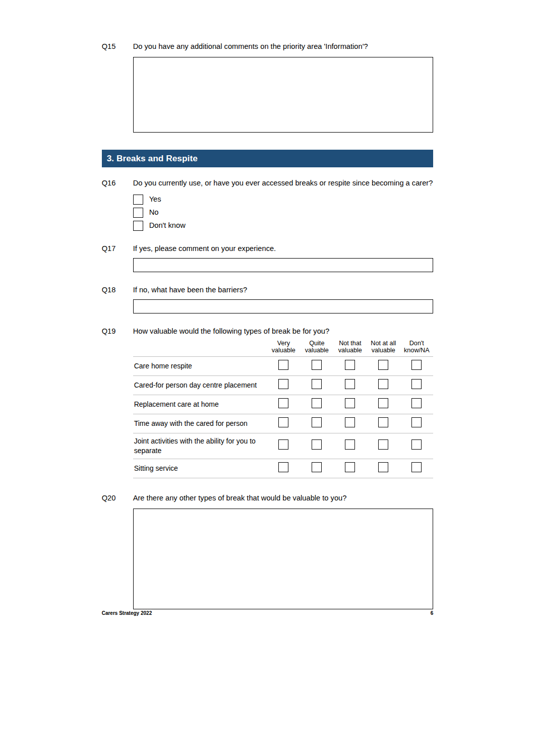Q15
Do you have any additional comments on the priority area 'Information'?
3. Breaks and Respite
Q16
Do you currently use, or have you ever accessed breaks or respite since becoming a carer?
Yes
No
Don't know
Q17
If yes, please comment on your experience.
Q18
If no, what have been the barriers?
Q19
How valuable would the following types of break be for you?
| | Very valuable | Quite valuable | Not that valuable | Not at all valuable | Don't know/NA |
| --- | --- | --- | --- | --- | --- |
| Care home respite | | | | | |
| Cared-for person day centre placement | | | | | |
| Replacement care at home | | | | | |
| Time away with the cared for person | | | | | |
| Joint activities with the ability for you to separate | | | | | |
| Sitting service | | | | | |
Q20
Are there any other types of break that would be valuable to you?
Carers Strategy 2022 6